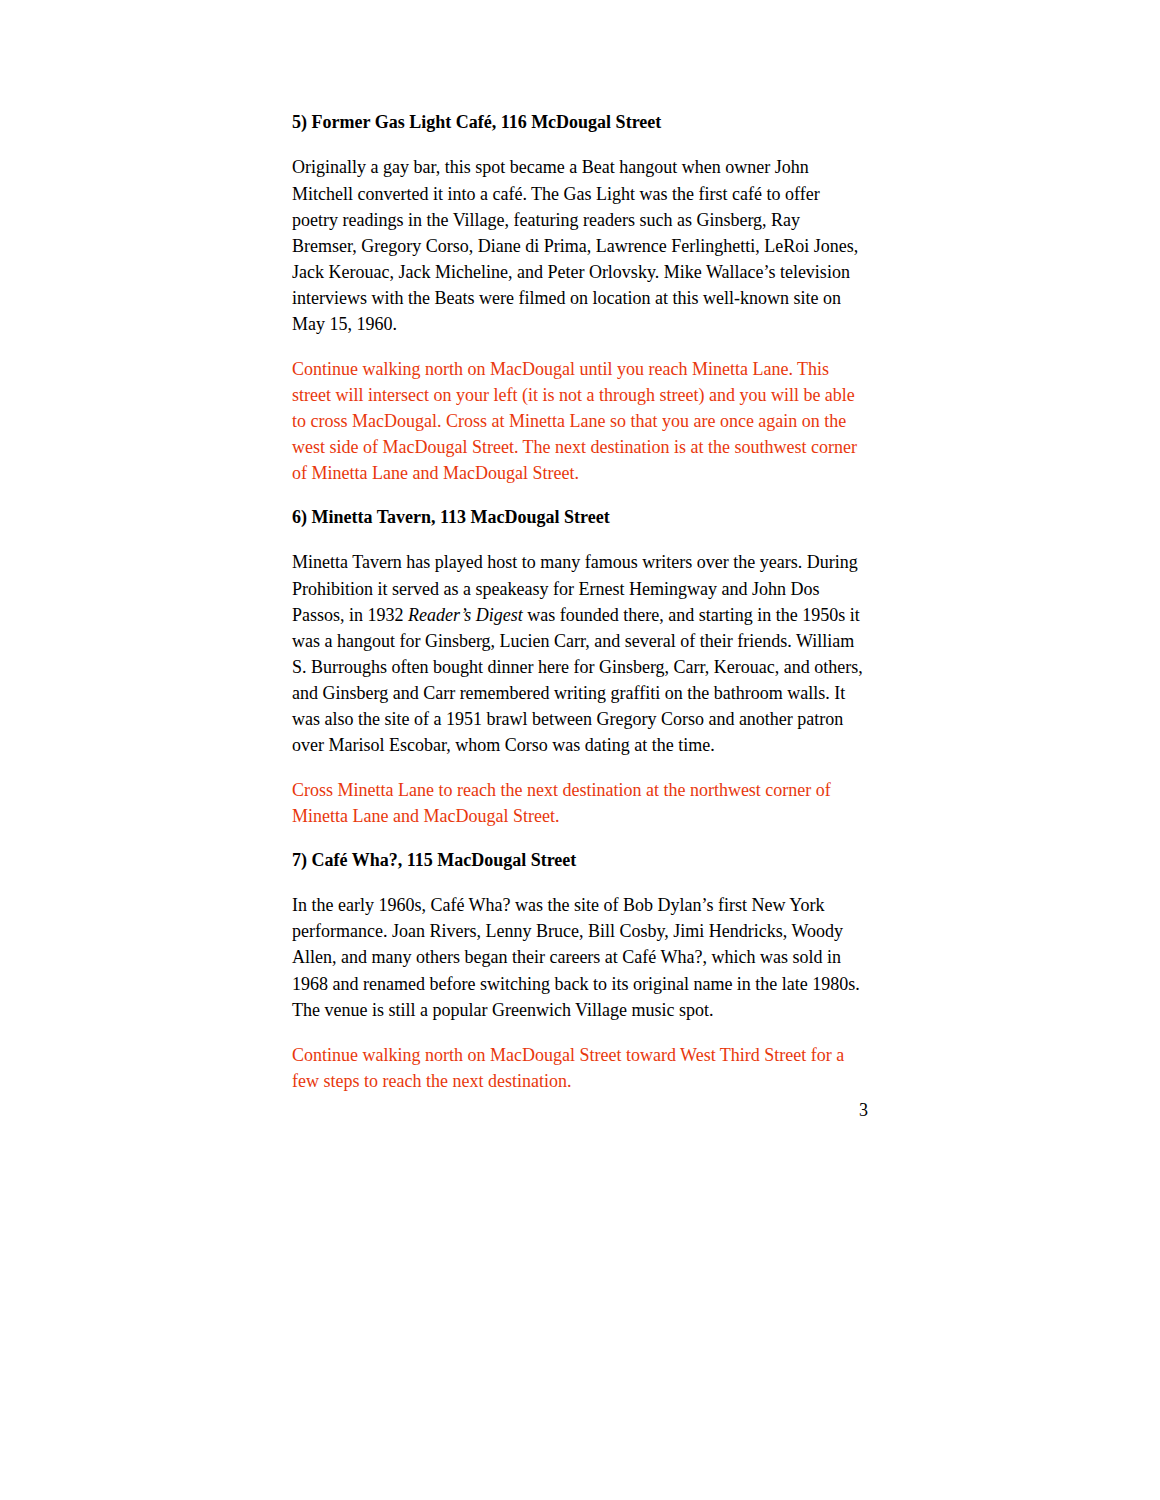5) Former Gas Light Café, 116 McDougal Street
Originally a gay bar, this spot became a Beat hangout when owner John Mitchell converted it into a café. The Gas Light was the first café to offer poetry readings in the Village, featuring readers such as Ginsberg, Ray Bremser, Gregory Corso, Diane di Prima, Lawrence Ferlinghetti, LeRoi Jones, Jack Kerouac, Jack Micheline, and Peter Orlovsky. Mike Wallace’s television interviews with the Beats were filmed on location at this well-known site on May 15, 1960.
Continue walking north on MacDougal until you reach Minetta Lane. This street will intersect on your left (it is not a through street) and you will be able to cross MacDougal. Cross at Minetta Lane so that you are once again on the west side of MacDougal Street. The next destination is at the southwest corner of Minetta Lane and MacDougal Street.
6) Minetta Tavern, 113 MacDougal Street
Minetta Tavern has played host to many famous writers over the years. During Prohibition it served as a speakeasy for Ernest Hemingway and John Dos Passos, in 1932 Reader’s Digest was founded there, and starting in the 1950s it was a hangout for Ginsberg, Lucien Carr, and several of their friends. William S. Burroughs often bought dinner here for Ginsberg, Carr, Kerouac, and others, and Ginsberg and Carr remembered writing graffiti on the bathroom walls. It was also the site of a 1951 brawl between Gregory Corso and another patron over Marisol Escobar, whom Corso was dating at the time.
Cross Minetta Lane to reach the next destination at the northwest corner of Minetta Lane and MacDougal Street.
7) Café Wha?, 115 MacDougal Street
In the early 1960s, Café Wha? was the site of Bob Dylan’s first New York performance. Joan Rivers, Lenny Bruce, Bill Cosby, Jimi Hendricks, Woody Allen, and many others began their careers at Café Wha?, which was sold in 1968 and renamed before switching back to its original name in the late 1980s. The venue is still a popular Greenwich Village music spot.
Continue walking north on MacDougal Street toward West Third Street for a few steps to reach the next destination.
3